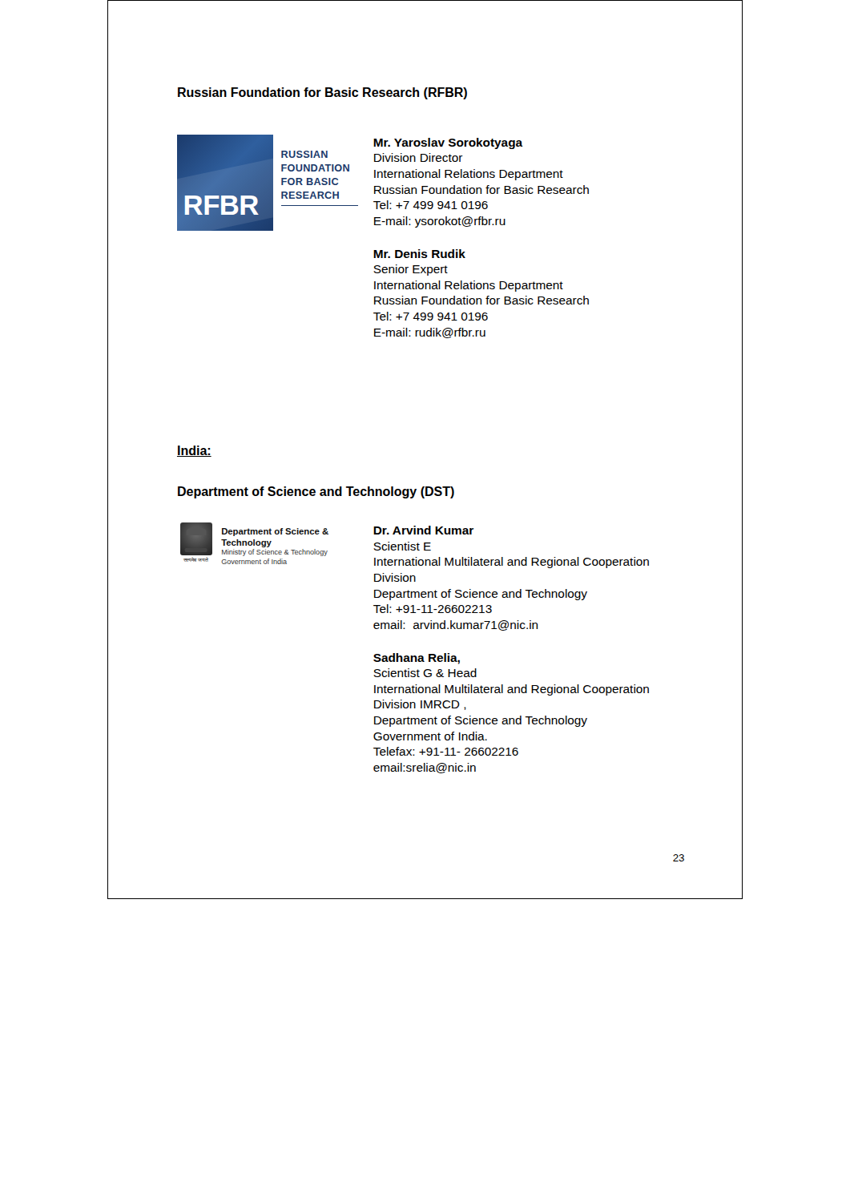Russian Foundation for Basic Research (RFBR)
RFBR
RUSSIAN
FOUNDATION
FOR BASIC
RESEARCH
Mr. Yaroslav Sorokotyaga
Division Director
International Relations Department
Russian Foundation for Basic Research
Tel: +7 499 941 0196
E-mail: ysorokot@rfbr.ru
Mr. Denis Rudik
Senior Expert
International Relations Department
Russian Foundation for Basic Research
Tel: +7 499 941 0196
E-mail: rudik@rfbr.ru
India:
Department of Science and Technology (DST)
सत्यमेव जयते
Department of Science & Technology
Ministry of Science & Technology
Government of India
Dr. Arvind Kumar
Scientist E
International Multilateral and Regional Cooperation Division
Department of Science and Technology
Tel: +91-11-26602213
email: arvind.kumar71@nic.in
Sadhana Relia,
Scientist G & Head
International Multilateral and Regional Cooperation Division IMRCD ,
Department of Science and Technology
Government of India.
Telefax: +91-11- 26602216
email:srelia@nic.in
23